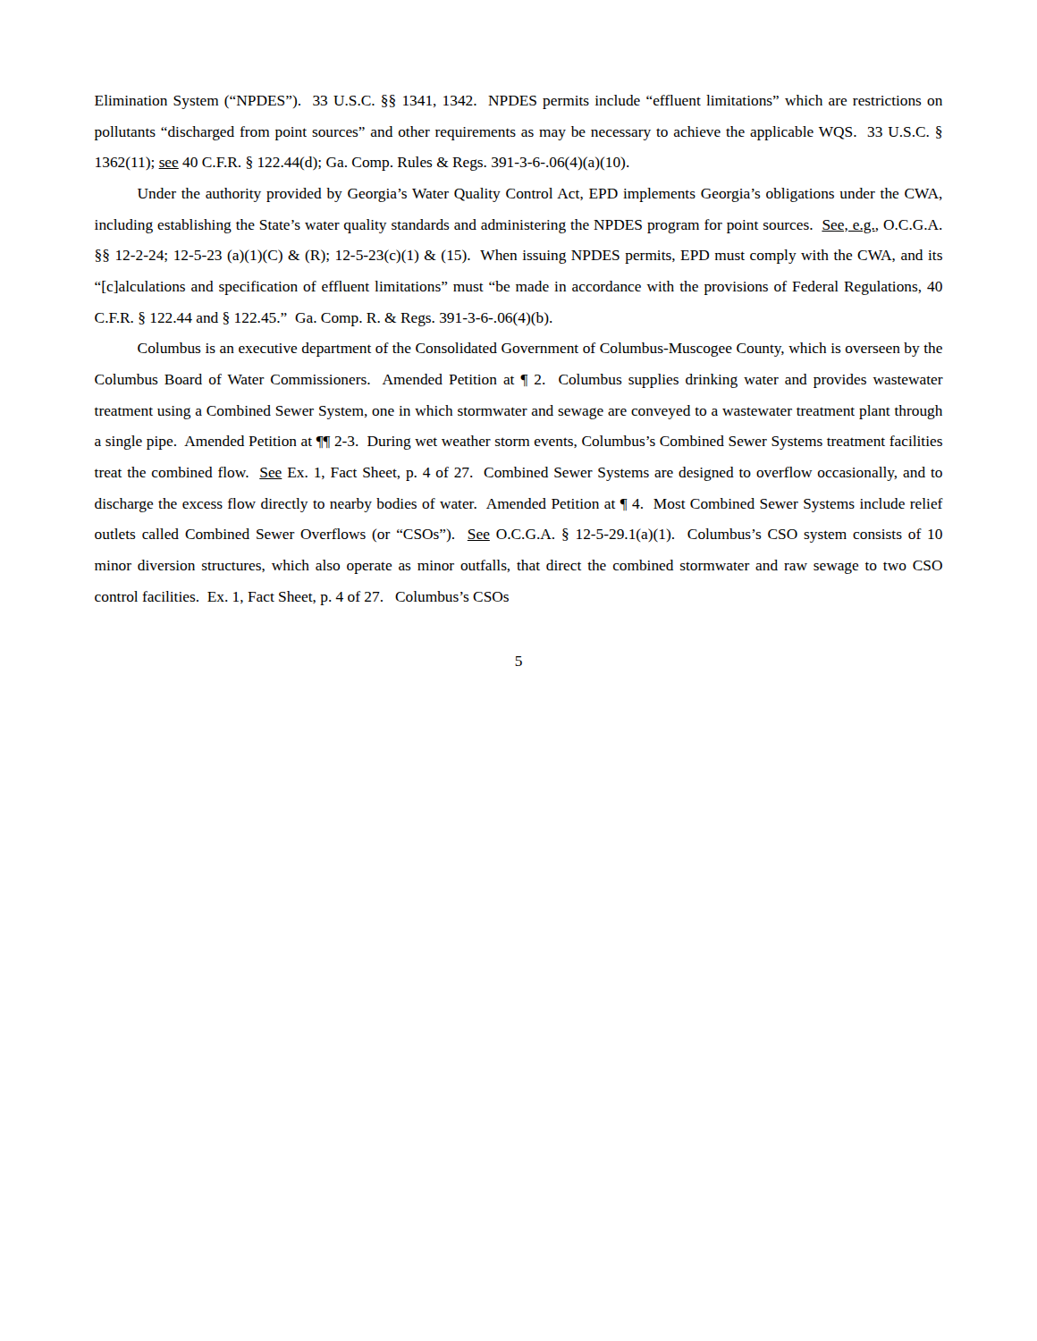Elimination System (“NPDES”). 33 U.S.C. §§ 1341, 1342. NPDES permits include “effluent limitations” which are restrictions on pollutants “discharged from point sources” and other requirements as may be necessary to achieve the applicable WQS. 33 U.S.C. § 1362(11); see 40 C.F.R. § 122.44(d); Ga. Comp. Rules & Regs. 391-3-6-.06(4)(a)(10).
Under the authority provided by Georgia’s Water Quality Control Act, EPD implements Georgia’s obligations under the CWA, including establishing the State’s water quality standards and administering the NPDES program for point sources. See, e.g., O.C.G.A. §§ 12-2-24; 12-5-23 (a)(1)(C) & (R); 12-5-23(c)(1) & (15). When issuing NPDES permits, EPD must comply with the CWA, and its “[c]alculations and specification of effluent limitations” must “be made in accordance with the provisions of Federal Regulations, 40 C.F.R. § 122.44 and § 122.45.” Ga. Comp. R. & Regs. 391-3-6-.06(4)(b).
Columbus is an executive department of the Consolidated Government of Columbus-Muscogee County, which is overseen by the Columbus Board of Water Commissioners. Amended Petition at ¶ 2. Columbus supplies drinking water and provides wastewater treatment using a Combined Sewer System, one in which stormwater and sewage are conveyed to a wastewater treatment plant through a single pipe. Amended Petition at ¶¶ 2-3. During wet weather storm events, Columbus’s Combined Sewer Systems treatment facilities treat the combined flow. See Ex. 1, Fact Sheet, p. 4 of 27. Combined Sewer Systems are designed to overflow occasionally, and to discharge the excess flow directly to nearby bodies of water. Amended Petition at ¶ 4. Most Combined Sewer Systems include relief outlets called Combined Sewer Overflows (or “CSOs”). See O.C.G.A. § 12-5-29.1(a)(1). Columbus’s CSO system consists of 10 minor diversion structures, which also operate as minor outfalls, that direct the combined stormwater and raw sewage to two CSO control facilities. Ex. 1, Fact Sheet, p. 4 of 27. Columbus’s CSOs
5